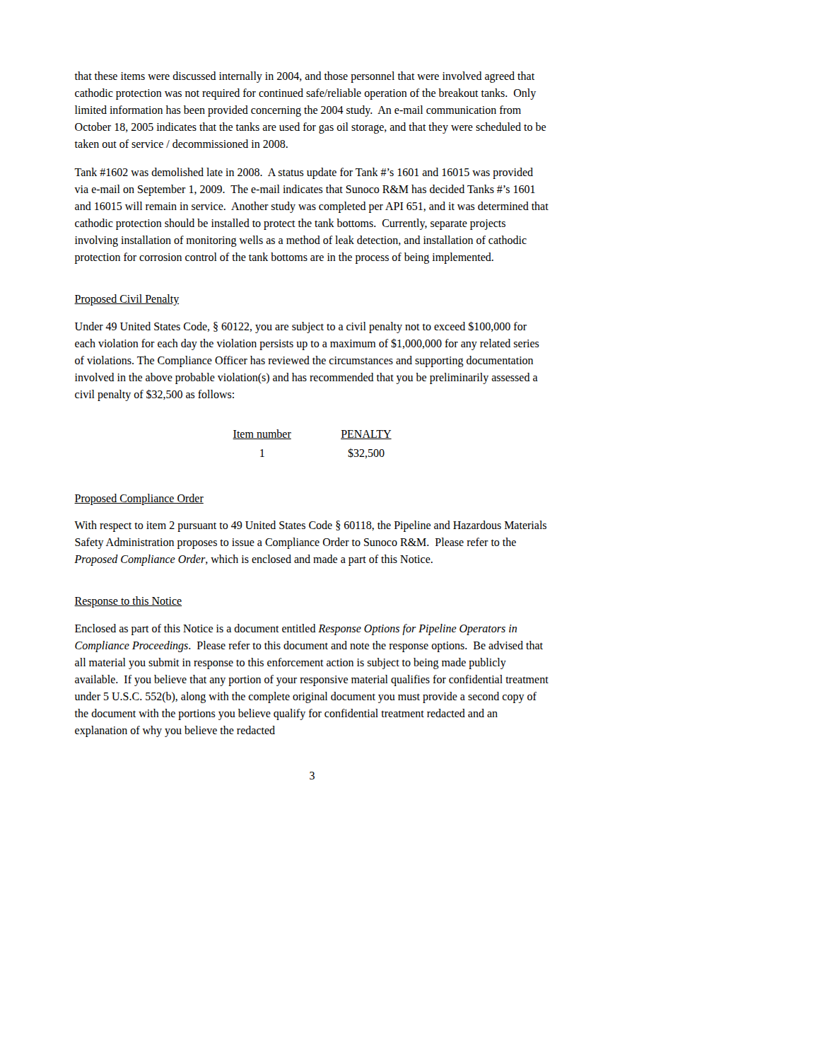that these items were discussed internally in 2004, and those personnel that were involved agreed that cathodic protection was not required for continued safe/reliable operation of the breakout tanks. Only limited information has been provided concerning the 2004 study. An e-mail communication from October 18, 2005 indicates that the tanks are used for gas oil storage, and that they were scheduled to be taken out of service / decommissioned in 2008.
Tank #1602 was demolished late in 2008. A status update for Tank #’s 1601 and 16015 was provided via e-mail on September 1, 2009. The e-mail indicates that Sunoco R&M has decided Tanks #’s 1601 and 16015 will remain in service. Another study was completed per API 651, and it was determined that cathodic protection should be installed to protect the tank bottoms. Currently, separate projects involving installation of monitoring wells as a method of leak detection, and installation of cathodic protection for corrosion control of the tank bottoms are in the process of being implemented.
Proposed Civil Penalty
Under 49 United States Code, § 60122, you are subject to a civil penalty not to exceed $100,000 for each violation for each day the violation persists up to a maximum of $1,000,000 for any related series of violations. The Compliance Officer has reviewed the circumstances and supporting documentation involved in the above probable violation(s) and has recommended that you be preliminarily assessed a civil penalty of $32,500 as follows:
| Item number | PENALTY |
| --- | --- |
| 1 | $32,500 |
Proposed Compliance Order
With respect to item 2 pursuant to 49 United States Code § 60118, the Pipeline and Hazardous Materials Safety Administration proposes to issue a Compliance Order to Sunoco R&M. Please refer to the Proposed Compliance Order, which is enclosed and made a part of this Notice.
Response to this Notice
Enclosed as part of this Notice is a document entitled Response Options for Pipeline Operators in Compliance Proceedings. Please refer to this document and note the response options. Be advised that all material you submit in response to this enforcement action is subject to being made publicly available. If you believe that any portion of your responsive material qualifies for confidential treatment under 5 U.S.C. 552(b), along with the complete original document you must provide a second copy of the document with the portions you believe qualify for confidential treatment redacted and an explanation of why you believe the redacted
3